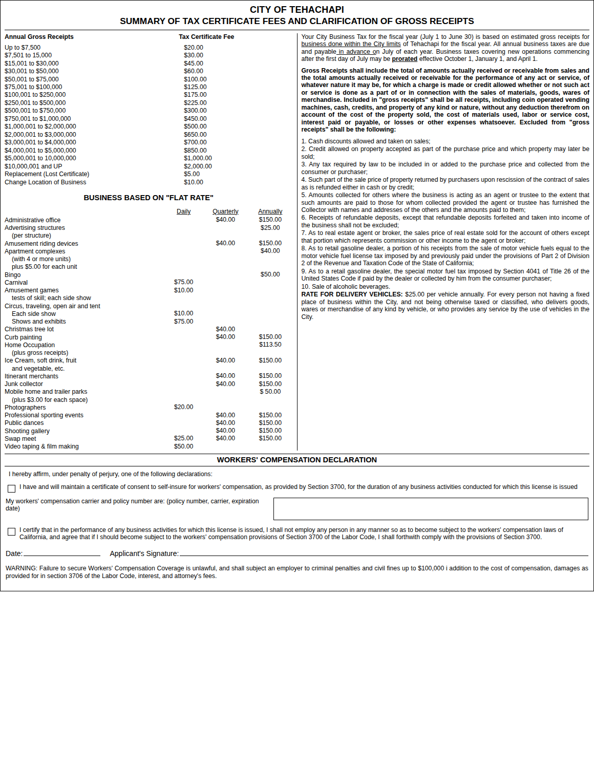CITY OF TEHACHAPI
SUMMARY OF TAX CERTIFICATE FEES AND CLARIFICATION OF GROSS RECEIPTS
| Annual Gross Receipts | Tax Certificate Fee |
| --- | --- |
| Up to $7,500 | $20.00 |
| $7,501 to 15,000 | $30.00 |
| $15,001 to $30,000 | $45.00 |
| $30,001 to $50,000 | $60.00 |
| $50,001 to $75,000 | $100.00 |
| $75,001 to $100,000 | $125.00 |
| $100,001 to $250,000 | $175.00 |
| $250,001 to $500,000 | $225.00 |
| $500,001 to $750,000 | $300.00 |
| $750,001 to $1,000,000 | $450.00 |
| $1,000,001 to $2,000,000 | $500.00 |
| $2,000,001 to $3,000,000 | $650.00 |
| $3,000,001 to $4,000,000 | $700.00 |
| $4,000,001 to $5,000,000 | $850.00 |
| $5,000,001 to 10,000,000 | $1,000.00 |
| $10,000,001 and UP | $2,000.00 |
| Replacement (Lost Certificate) | $5.00 |
| Change Location of Business | $10.00 |
BUSINESS BASED ON "FLAT RATE"
| | Daily | Quarterly | Annually |
| --- | --- | --- | --- |
| Administrative office | | $40.00 | $150.00 |
| Advertising structures | | | $25.00 |
| (per structure) | | | |
| Amusement riding devices | | $40.00 | $150.00 |
| Apartment complexes | | | $40.00 |
| (with 4 or more units) | | | |
| plus $5.00 for each unit | | | |
| Bingo | | | $50.00 |
| Carnival | $75.00 | | |
| Amusement games | $10.00 | | |
| tests of skill; each side show | | | |
| Circus, traveling, open air and tent | | | |
| Each side show | $10.00 | | |
| Shows and exhibits | $75.00 | | |
| Christmas tree lot | | $40.00 | |
| Curb painting | | $40.00 | $150.00 |
| Home Occupation | | | $113.50 |
| (plus gross receipts) | | | |
| Ice Cream, soft drink, fruit | | $40.00 | $150.00 |
| and vegetable, etc. | | | |
| Itinerant merchants | | $40.00 | $150.00 |
| Junk collector | | $40.00 | $150.00 |
| Mobile home and trailer parks | | | $ 50.00 |
| (plus $3.00 for each space) | | | |
| Photographers | $20.00 | | |
| Professional sporting events | | $40.00 | $150.00 |
| Public dances | | $40.00 | $150.00 |
| Shooting gallery | | $40.00 | $150.00 |
| Swap meet | $25.00 | $40.00 | $150.00 |
| Video taping & film making | $50.00 | | |
Your City Business Tax for the fiscal year (July 1 to June 30) is based on estimated gross receipts for business done within the City limits of Tehachapi for the fiscal year. All annual business taxes are due and payable in advance on July of each year. Business taxes covering new operations commencing after the first day of July may be prorated effective October 1, January 1, and April 1.
Gross Receipts shall include the total of amounts actually received or receivable from sales and the total amounts actually received or receivable for the performance of any act or service, of whatever nature it may be, for which a charge is made or credit allowed whether or not such act or service is done as a part of or in connection with the sales of materials, goods, wares of merchandise. Included in "gross receipts" shall be all receipts, including coin operated vending machines, cash, credits, and property of any kind or nature, without any deduction therefrom on account of the cost of the property sold, the cost of materials used, labor or service cost, interest paid or payable, or losses or other expenses whatsoever. Excluded from "gross receipts" shall be the following:
1. Cash discounts allowed and taken on sales;
2. Credit allowed on property accepted as part of the purchase price and which property may later be sold;
3. Any tax required by law to be included in or added to the purchase price and collected from the consumer or purchaser;
4. Such part of the sale price of property returned by purchasers upon rescission of the contract of sales as is refunded either in cash or by credit;
5. Amounts collected for others where the business is acting as an agent or trustee to the extent that such amounts are paid to those for whom collected provided the agent or trustee has furnished the Collector with names and addresses of the others and the amounts paid to them;
6. Receipts of refundable deposits, except that refundable deposits forfeited and taken into income of the business shall not be excluded;
7. As to real estate agent or broker, the sales price of real estate sold for the account of others except that portion which represents commission or other income to the agent or broker;
8. As to retail gasoline dealer, a portion of his receipts from the sale of motor vehicle fuels equal to the motor vehicle fuel license tax imposed by and previously paid under the provisions of Part 2 of Division 2 of the Revenue and Taxation Code of the State of California;
9. As to a retail gasoline dealer, the special motor fuel tax imposed by Section 4041 of Title 26 of the United States Code if paid by the dealer or collected by him from the consumer purchaser;
10. Sale of alcoholic beverages.
RATE FOR DELIVERY VEHICLES: $25.00 per vehicle annually. For every person not having a fixed place of business within the City, and not being otherwise taxed or classified, who delivers goods, wares or merchandise of any kind by vehicle, or who provides any service by the use of vehicles in the City.
WORKERS' COMPENSATION DECLARATION
I hereby affirm, under penalty of perjury, one of the following declarations:
I have and will maintain a certificate of consent to self-insure for workers' compensation, as provided by Section 3700, for the duration of any business activities conducted for which this license is issued
My workers' compensation carrier and policy number are: (policy number, carrier, expiration date)
I certify that in the performance of any business activities for which this license is issued, I shall not employ any person in any manner so as to become subject to the workers' compensation laws of California, and agree that if I should become subject to the workers' compensation provisions of Section 3700 of the Labor Code, I shall forthwith comply with the provisions of Section 3700.
Date: Applicant's Signature:
WARNING: Failure to secure Workers' Compensation Coverage is unlawful, and shall subject an employer to criminal penalties and civil fines up to $100,000 i addition to the cost of compensation, damages as provided for in section 3706 of the Labor Code, interest, and attorney's fees.